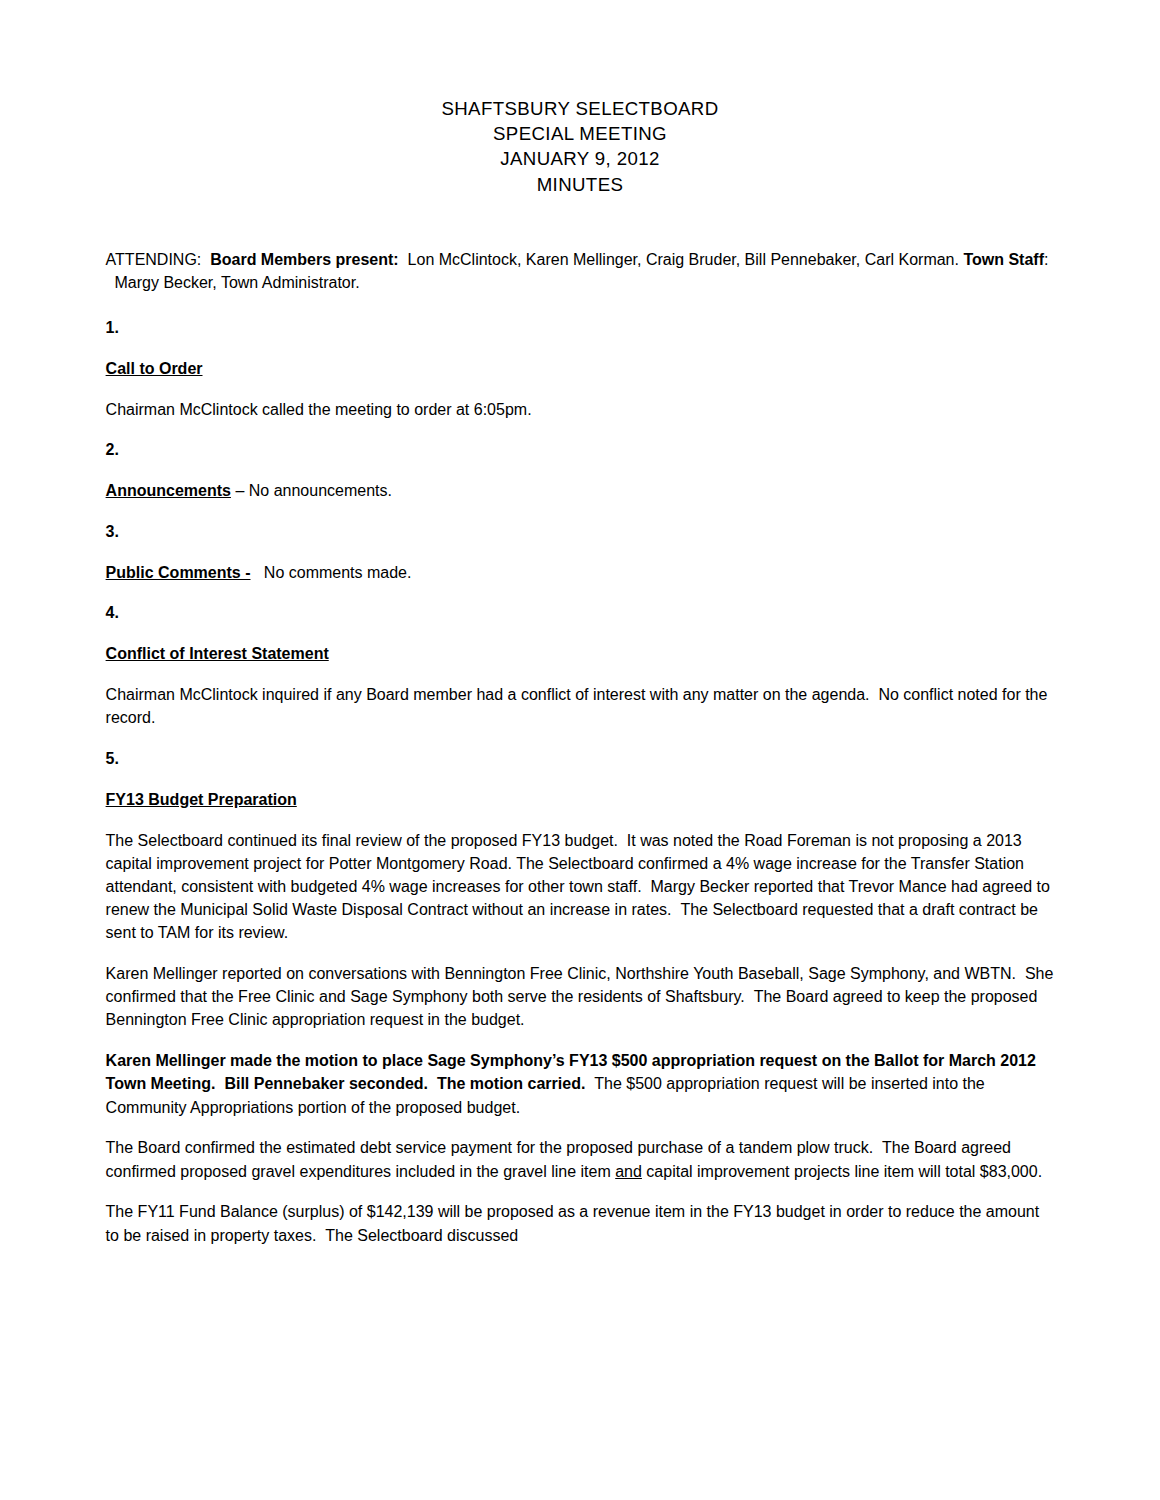SHAFTSBURY SELECTBOARD
SPECIAL MEETING
JANUARY 9, 2012
MINUTES
ATTENDING: Board Members present: Lon McClintock, Karen Mellinger, Craig Bruder, Bill Pennebaker, Carl Korman. Town Staff: Margy Becker, Town Administrator.
1.
Call to Order
Chairman McClintock called the meeting to order at 6:05pm.
2.
Announcements
– No announcements.
3.
Public Comments -
No comments made.
4.
Conflict of Interest Statement
Chairman McClintock inquired if any Board member had a conflict of interest with any matter on the agenda. No conflict noted for the record.
5.
FY13 Budget Preparation
The Selectboard continued its final review of the proposed FY13 budget. It was noted the Road Foreman is not proposing a 2013 capital improvement project for Potter Montgomery Road. The Selectboard confirmed a 4% wage increase for the Transfer Station attendant, consistent with budgeted 4% wage increases for other town staff. Margy Becker reported that Trevor Mance had agreed to renew the Municipal Solid Waste Disposal Contract without an increase in rates. The Selectboard requested that a draft contract be sent to TAM for its review.
Karen Mellinger reported on conversations with Bennington Free Clinic, Northshire Youth Baseball, Sage Symphony, and WBTN. She confirmed that the Free Clinic and Sage Symphony both serve the residents of Shaftsbury. The Board agreed to keep the proposed Bennington Free Clinic appropriation request in the budget.
Karen Mellinger made the motion to place Sage Symphony’s FY13 $500 appropriation request on the Ballot for March 2012 Town Meeting. Bill Pennebaker seconded. The motion carried. The $500 appropriation request will be inserted into the Community Appropriations portion of the proposed budget.
The Board confirmed the estimated debt service payment for the proposed purchase of a tandem plow truck. The Board agreed confirmed proposed gravel expenditures included in the gravel line item and capital improvement projects line item will total $83,000.
The FY11 Fund Balance (surplus) of $142,139 will be proposed as a revenue item in the FY13 budget in order to reduce the amount to be raised in property taxes. The Selectboard discussed